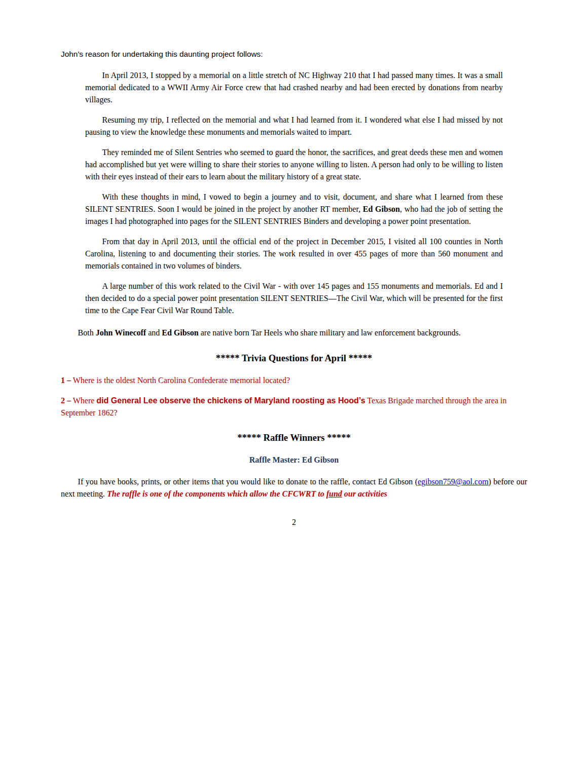John’s reason for undertaking this daunting project follows:
In April 2013, I stopped by a memorial on a little stretch of NC Highway 210 that I had passed many times. It was a small memorial dedicated to a WWII Army Air Force crew that had crashed nearby and had been erected by donations from nearby villages.
Resuming my trip, I reflected on the memorial and what I had learned from it. I wondered what else I had missed by not pausing to view the knowledge these monuments and memorials waited to impart.
They reminded me of Silent Sentries who seemed to guard the honor, the sacrifices, and great deeds these men and women had accomplished but yet were willing to share their stories to anyone willing to listen. A person had only to be willing to listen with their eyes instead of their ears to learn about the military history of a great state.
With these thoughts in mind, I vowed to begin a journey and to visit, document, and share what I learned from these SILENT SENTRIES. Soon I would be joined in the project by another RT member, Ed Gibson, who had the job of setting the images I had photographed into pages for the SILENT SENTRIES Binders and developing a power point presentation.
From that day in April 2013, until the official end of the project in December 2015, I visited all 100 counties in North Carolina, listening to and documenting their stories. The work resulted in over 455 pages of more than 560 monument and memorials contained in two volumes of binders.
A large number of this work related to the Civil War - with over 145 pages and 155 monuments and memorials. Ed and I then decided to do a special power point presentation SILENT SENTRIES—The Civil War, which will be presented for the first time to the Cape Fear Civil War Round Table.
Both John Winecoff and Ed Gibson are native born Tar Heels who share military and law enforcement backgrounds.
***** Trivia Questions for April *****
1 – Where is the oldest North Carolina Confederate memorial located?
2 – Where did General Lee observe the chickens of Maryland roosting as Hood’s Texas Brigade marched through the area in September 1862?
***** Raffle Winners *****
Raffle Master: Ed Gibson
If you have books, prints, or other items that you would like to donate to the raffle, contact Ed Gibson (egibson759@aol.com) before our next meeting. The raffle is one of the components which allow the CFCWRT to fund our activities
2